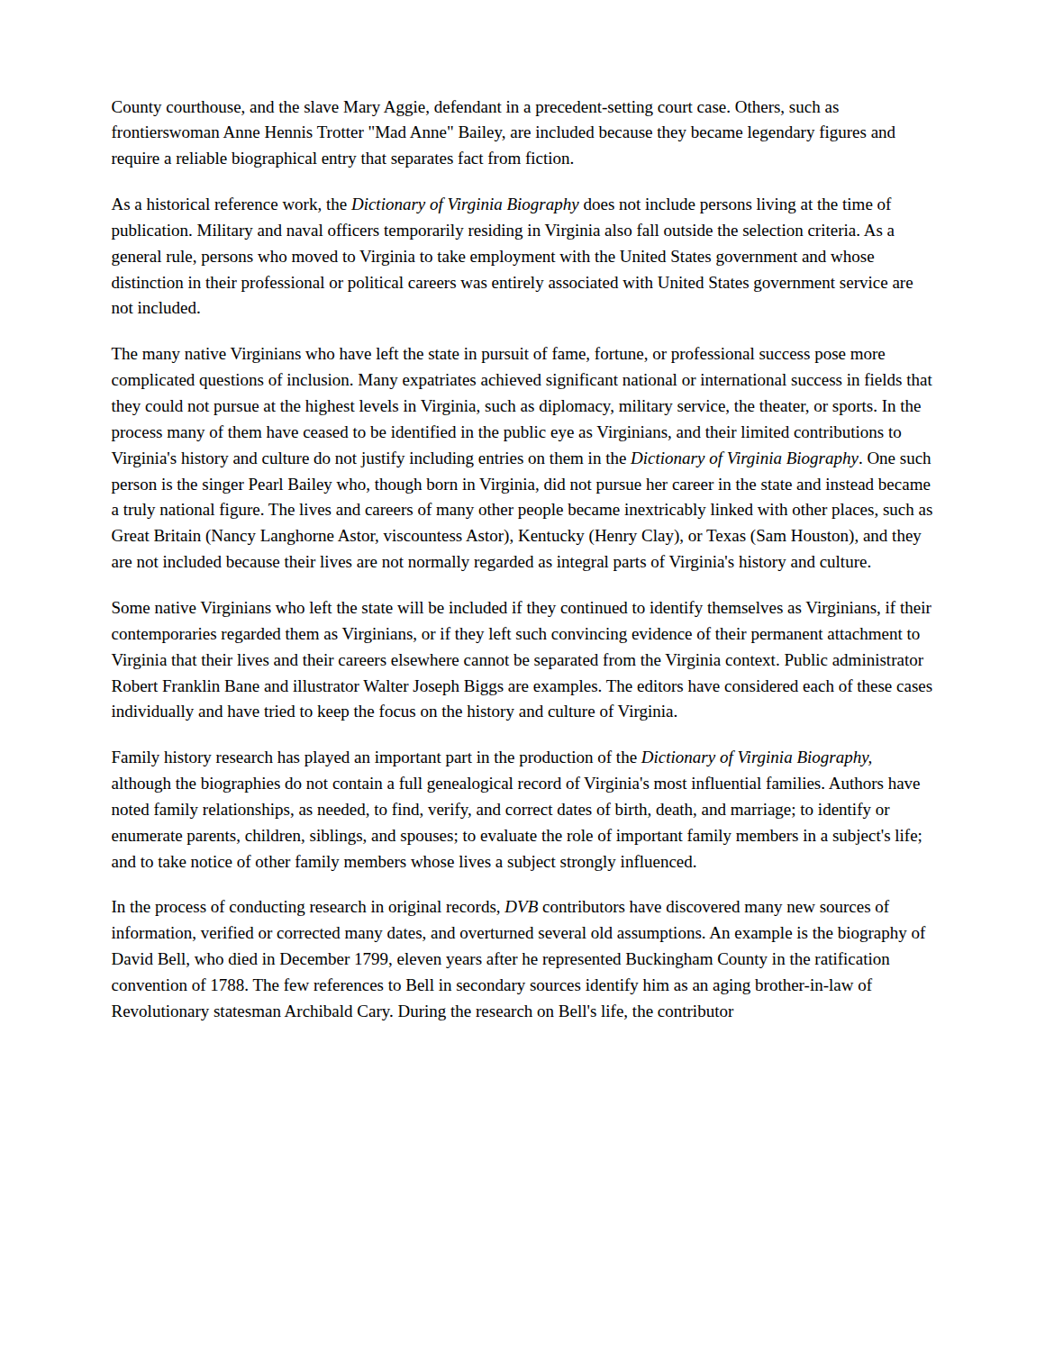County courthouse, and the slave Mary Aggie, defendant in a precedent-setting court case. Others, such as frontierswoman Anne Hennis Trotter "Mad Anne" Bailey, are included because they became legendary figures and require a reliable biographical entry that separates fact from fiction.
As a historical reference work, the Dictionary of Virginia Biography does not include persons living at the time of publication. Military and naval officers temporarily residing in Virginia also fall outside the selection criteria. As a general rule, persons who moved to Virginia to take employment with the United States government and whose distinction in their professional or political careers was entirely associated with United States government service are not included.
The many native Virginians who have left the state in pursuit of fame, fortune, or professional success pose more complicated questions of inclusion. Many expatriates achieved significant national or international success in fields that they could not pursue at the highest levels in Virginia, such as diplomacy, military service, the theater, or sports. In the process many of them have ceased to be identified in the public eye as Virginians, and their limited contributions to Virginia's history and culture do not justify including entries on them in the Dictionary of Virginia Biography. One such person is the singer Pearl Bailey who, though born in Virginia, did not pursue her career in the state and instead became a truly national figure. The lives and careers of many other people became inextricably linked with other places, such as Great Britain (Nancy Langhorne Astor, viscountess Astor), Kentucky (Henry Clay), or Texas (Sam Houston), and they are not included because their lives are not normally regarded as integral parts of Virginia's history and culture.
Some native Virginians who left the state will be included if they continued to identify themselves as Virginians, if their contemporaries regarded them as Virginians, or if they left such convincing evidence of their permanent attachment to Virginia that their lives and their careers elsewhere cannot be separated from the Virginia context. Public administrator Robert Franklin Bane and illustrator Walter Joseph Biggs are examples. The editors have considered each of these cases individually and have tried to keep the focus on the history and culture of Virginia.
Family history research has played an important part in the production of the Dictionary of Virginia Biography, although the biographies do not contain a full genealogical record of Virginia's most influential families. Authors have noted family relationships, as needed, to find, verify, and correct dates of birth, death, and marriage; to identify or enumerate parents, children, siblings, and spouses; to evaluate the role of important family members in a subject's life; and to take notice of other family members whose lives a subject strongly influenced.
In the process of conducting research in original records, DVB contributors have discovered many new sources of information, verified or corrected many dates, and overturned several old assumptions. An example is the biography of David Bell, who died in December 1799, eleven years after he represented Buckingham County in the ratification convention of 1788. The few references to Bell in secondary sources identify him as an aging brother-in-law of Revolutionary statesman Archibald Cary. During the research on Bell's life, the contributor